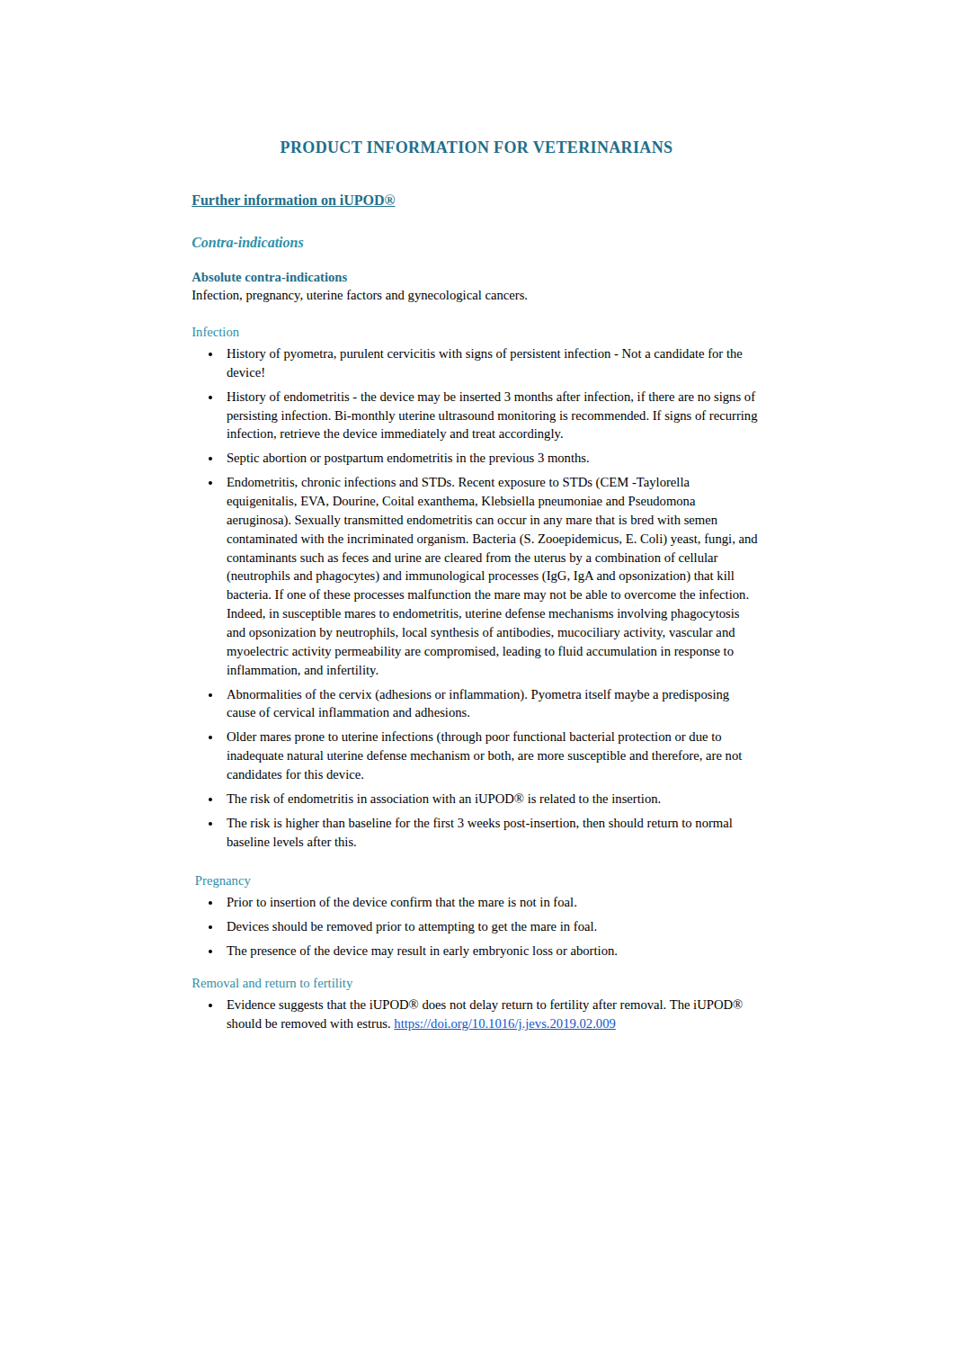Product Information for Veterinarians
Further information on iUPOD®
Contra-indications
Absolute contra-indications
Infection, pregnancy, uterine factors and gynecological cancers.
Infection
History of pyometra, purulent cervicitis with signs of persistent infection - Not a candidate for the device!
History of endometritis - the device may be inserted 3 months after infection, if there are no signs of persisting infection. Bi-monthly uterine ultrasound monitoring is recommended. If signs of recurring infection, retrieve the device immediately and treat accordingly.
Septic abortion or postpartum endometritis in the previous 3 months.
Endometritis, chronic infections and STDs. Recent exposure to STDs (CEM -Taylorella equigenitalis, EVA, Dourine, Coital exanthema, Klebsiella pneumoniae and Pseudomona aeruginosa). Sexually transmitted endometritis can occur in any mare that is bred with semen contaminated with the incriminated organism. Bacteria (S. Zooepidemicus, E. Coli) yeast, fungi, and contaminants such as feces and urine are cleared from the uterus by a combination of cellular (neutrophils and phagocytes) and immunological processes (IgG, IgA and opsonization) that kill bacteria. If one of these processes malfunction the mare may not be able to overcome the infection. Indeed, in susceptible mares to endometritis, uterine defense mechanisms involving phagocytosis and opsonization by neutrophils, local synthesis of antibodies, mucociliary activity, vascular and myoelectric activity permeability are compromised, leading to fluid accumulation in response to inflammation, and infertility.
Abnormalities of the cervix (adhesions or inflammation). Pyometra itself maybe a predisposing cause of cervical inflammation and adhesions.
Older mares prone to uterine infections (through poor functional bacterial protection or due to inadequate natural uterine defense mechanism or both, are more susceptible and therefore, are not candidates for this device.
The risk of endometritis in association with an iUPOD® is related to the insertion.
The risk is higher than baseline for the first 3 weeks post-insertion, then should return to normal baseline levels after this.
Pregnancy
Prior to insertion of the device confirm that the mare is not in foal.
Devices should be removed prior to attempting to get the mare in foal.
The presence of the device may result in early embryonic loss or abortion.
Removal and return to fertility
Evidence suggests that the iUPOD® does not delay return to fertility after removal. The iUPOD® should be removed with estrus. https://doi.org/10.1016/j.jevs.2019.02.009